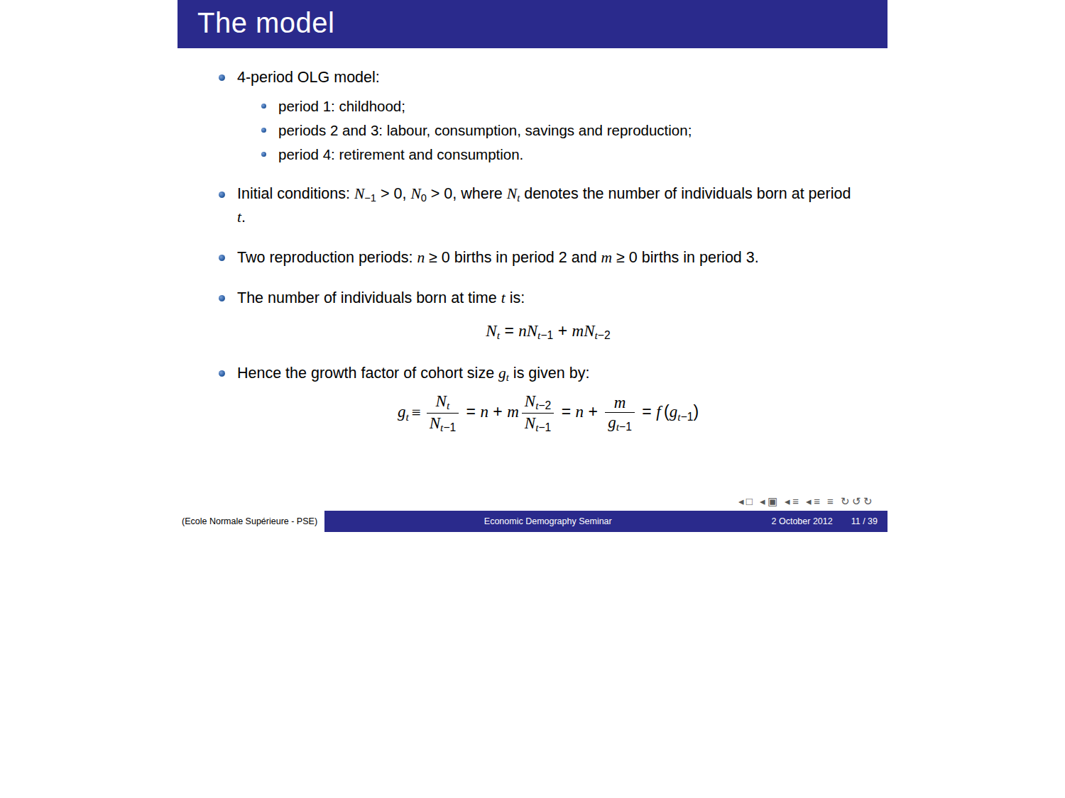The model
4-period OLG model:
period 1: childhood;
periods 2 and 3: labour, consumption, savings and reproduction;
period 4: retirement and consumption.
Initial conditions: N−1 > 0, N0 > 0, where Nt denotes the number of individuals born at period t.
Two reproduction periods: n ≥ 0 births in period 2 and m ≥ 0 births in period 3.
The number of individuals born at time t is:
Nt = nNt−1 + mNt−2
Hence the growth factor of cohort size gt is given by:
gt≡Nt Nt−1 = n + mNt−2 Nt−1 = n + mgt−1 = f (gt−1)
◂□ ◂▣ ◂≡ ◂≡ ≡ ↻↺↻
(Ecole Normale Supérieure - PSE)
Economic Demography Seminar
2 October 201211 / 39